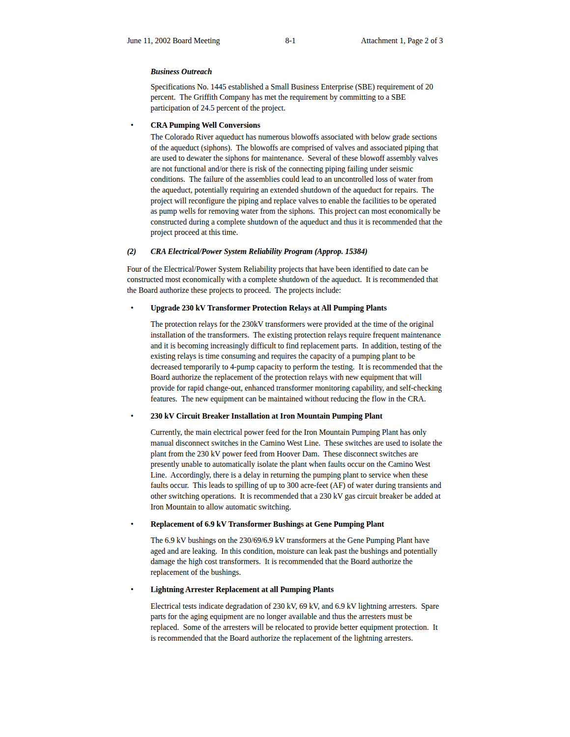June 11, 2002 Board Meeting
8-1
Attachment 1, Page 2 of 3
Business Outreach
Specifications No. 1445 established a Small Business Enterprise (SBE) requirement of 20 percent. The Griffith Company has met the requirement by committing to a SBE participation of 24.5 percent of the project.
•
CRA Pumping Well Conversions
The Colorado River aqueduct has numerous blowoffs associated with below grade sections of the aqueduct (siphons). The blowoffs are comprised of valves and associated piping that are used to dewater the siphons for maintenance. Several of these blowoff assembly valves are not functional and/or there is risk of the connecting piping failing under seismic conditions. The failure of the assemblies could lead to an uncontrolled loss of water from the aqueduct, potentially requiring an extended shutdown of the aqueduct for repairs. The project will reconfigure the piping and replace valves to enable the facilities to be operated as pump wells for removing water from the siphons. This project can most economically be constructed during a complete shutdown of the aqueduct and thus it is recommended that the project proceed at this time.
(2)
CRA Electrical/Power System Reliability Program (Approp. 15384)
Four of the Electrical/Power System Reliability projects that have been identified to date can be constructed most economically with a complete shutdown of the aqueduct. It is recommended that the Board authorize these projects to proceed. The projects include:
•
Upgrade 230 kV Transformer Protection Relays at All Pumping Plants
The protection relays for the 230kV transformers were provided at the time of the original installation of the transformers. The existing protection relays require frequent maintenance and it is becoming increasingly difficult to find replacement parts. In addition, testing of the existing relays is time consuming and requires the capacity of a pumping plant to be decreased temporarily to 4-pump capacity to perform the testing. It is recommended that the Board authorize the replacement of the protection relays with new equipment that will provide for rapid change-out, enhanced transformer monitoring capability, and self-checking features. The new equipment can be maintained without reducing the flow in the CRA.
•
230 kV Circuit Breaker Installation at Iron Mountain Pumping Plant
Currently, the main electrical power feed for the Iron Mountain Pumping Plant has only manual disconnect switches in the Camino West Line. These switches are used to isolate the plant from the 230 kV power feed from Hoover Dam. These disconnect switches are presently unable to automatically isolate the plant when faults occur on the Camino West Line. Accordingly, there is a delay in returning the pumping plant to service when these faults occur. This leads to spilling of up to 300 acre-feet (AF) of water during transients and other switching operations. It is recommended that a 230 kV gas circuit breaker be added at Iron Mountain to allow automatic switching.
•
Replacement of 6.9 kV Transformer Bushings at Gene Pumping Plant
The 6.9 kV bushings on the 230/69/6.9 kV transformers at the Gene Pumping Plant have aged and are leaking. In this condition, moisture can leak past the bushings and potentially damage the high cost transformers. It is recommended that the Board authorize the replacement of the bushings.
•
Lightning Arrester Replacement at all Pumping Plants
Electrical tests indicate degradation of 230 kV, 69 kV, and 6.9 kV lightning arresters. Spare parts for the aging equipment are no longer available and thus the arresters must be replaced. Some of the arresters will be relocated to provide better equipment protection. It is recommended that the Board authorize the replacement of the lightning arresters.